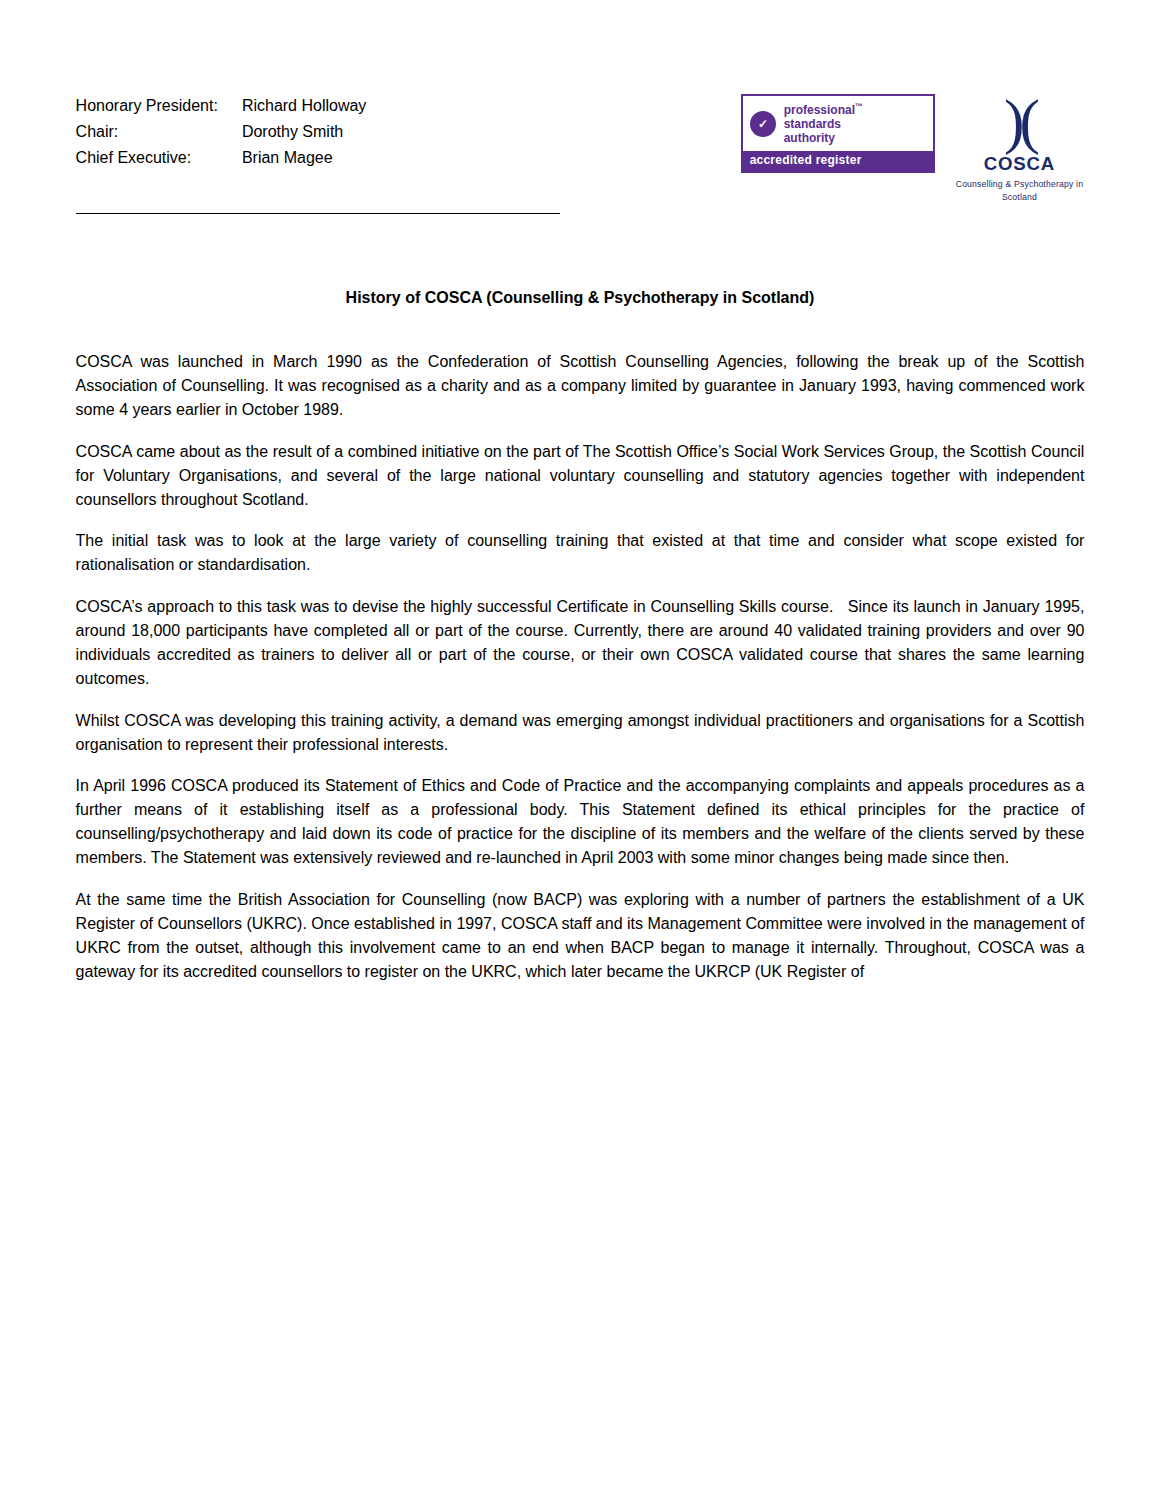| Honorary President: | Richard Holloway |
| Chair: | Dorothy Smith |
| Chief Executive: | Brian Magee |
✓ professional™
standards
authority
accredited register
)(
COSCA
Counselling & Psychotherapy in Scotland
History of COSCA (Counselling & Psychotherapy in Scotland)
COSCA was launched in March 1990 as the Confederation of Scottish Counselling Agencies, following the break up of the Scottish Association of Counselling. It was recognised as a charity and as a company limited by guarantee in January 1993, having commenced work some 4 years earlier in October 1989.
COSCA came about as the result of a combined initiative on the part of The Scottish Office’s Social Work Services Group, the Scottish Council for Voluntary Organisations, and several of the large national voluntary counselling and statutory agencies together with independent counsellors throughout Scotland.
The initial task was to look at the large variety of counselling training that existed at that time and consider what scope existed for rationalisation or standardisation.
COSCA’s approach to this task was to devise the highly successful Certificate in Counselling Skills course. Since its launch in January 1995, around 18,000 participants have completed all or part of the course. Currently, there are around 40 validated training providers and over 90 individuals accredited as trainers to deliver all or part of the course, or their own COSCA validated course that shares the same learning outcomes.
Whilst COSCA was developing this training activity, a demand was emerging amongst individual practitioners and organisations for a Scottish organisation to represent their professional interests.
In April 1996 COSCA produced its Statement of Ethics and Code of Practice and the accompanying complaints and appeals procedures as a further means of it establishing itself as a professional body. This Statement defined its ethical principles for the practice of counselling/psychotherapy and laid down its code of practice for the discipline of its members and the welfare of the clients served by these members. The Statement was extensively reviewed and re-launched in April 2003 with some minor changes being made since then.
At the same time the British Association for Counselling (now BACP) was exploring with a number of partners the establishment of a UK Register of Counsellors (UKRC). Once established in 1997, COSCA staff and its Management Committee were involved in the management of UKRC from the outset, although this involvement came to an end when BACP began to manage it internally. Throughout, COSCA was a gateway for its accredited counsellors to register on the UKRC, which later became the UKRCP (UK Register of